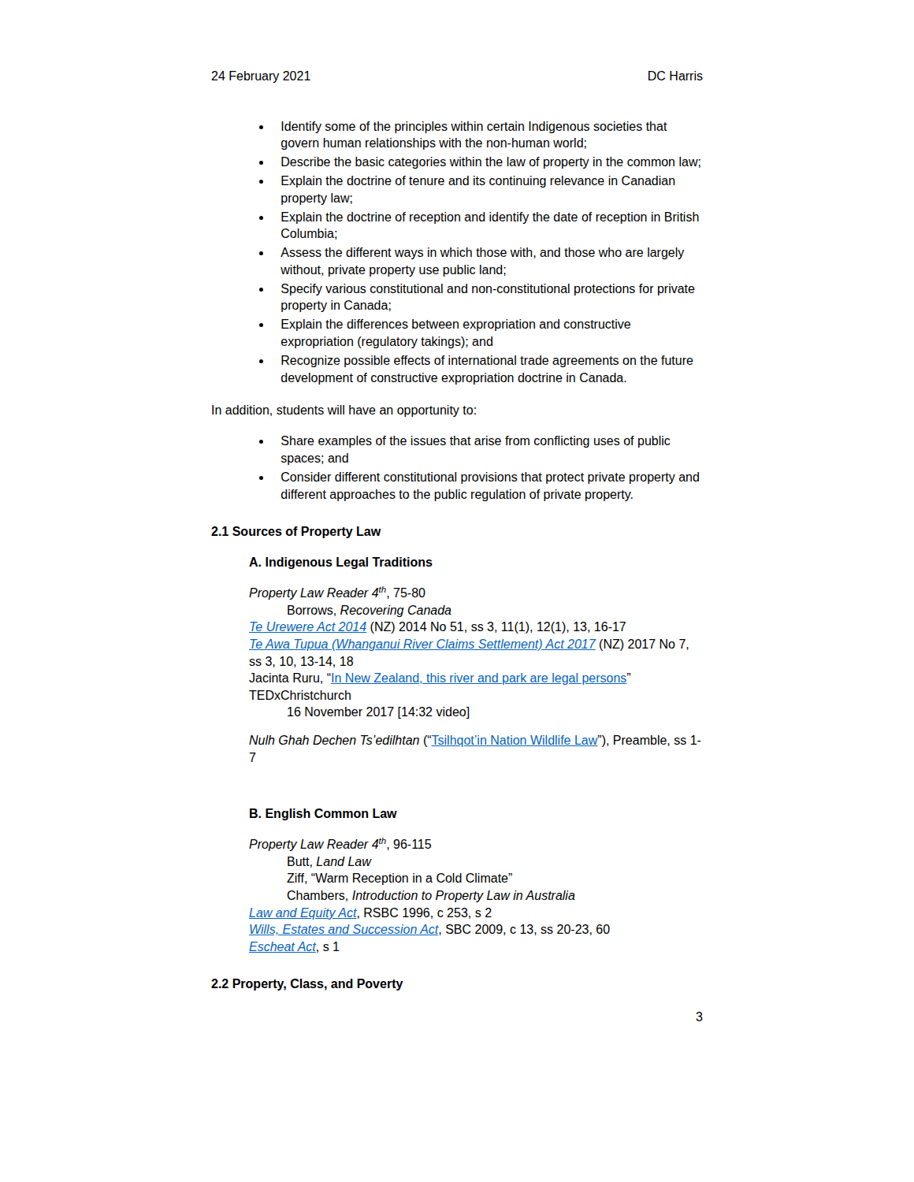24 February 2021 DC Harris
Identify some of the principles within certain Indigenous societies that govern human relationships with the non-human world;
Describe the basic categories within the law of property in the common law;
Explain the doctrine of tenure and its continuing relevance in Canadian property law;
Explain the doctrine of reception and identify the date of reception in British Columbia;
Assess the different ways in which those with, and those who are largely without, private property use public land;
Specify various constitutional and non-constitutional protections for private property in Canada;
Explain the differences between expropriation and constructive expropriation (regulatory takings); and
Recognize possible effects of international trade agreements on the future development of constructive expropriation doctrine in Canada.
In addition, students will have an opportunity to:
Share examples of the issues that arise from conflicting uses of public spaces; and
Consider different constitutional provisions that protect private property and different approaches to the public regulation of private property.
2.1 Sources of Property Law
A. Indigenous Legal Traditions
Property Law Reader 4th, 75-80
Borrows, Recovering Canada
Te Urewere Act 2014 (NZ) 2014 No 51, ss 3, 11(1), 12(1), 13, 16-17
Te Awa Tupua (Whanganui River Claims Settlement) Act 2017 (NZ) 2017 No 7, ss 3, 10, 13-14, 18
Jacinta Ruru, “In New Zealand, this river and park are legal persons” TEDxChristchurch
16 November 2017 [14:32 video]
Nulh Ghah Dechen Ts’edilhtan (“Tsilhqot’in Nation Wildlife Law”), Preamble, ss 1-7
B. English Common Law
Property Law Reader 4th, 96-115
Butt, Land Law
Ziff, “Warm Reception in a Cold Climate”
Chambers, Introduction to Property Law in Australia
Law and Equity Act, RSBC 1996, c 253, s 2
Wills, Estates and Succession Act, SBC 2009, c 13, ss 20-23, 60
Escheat Act, s 1
2.2 Property, Class, and Poverty
3